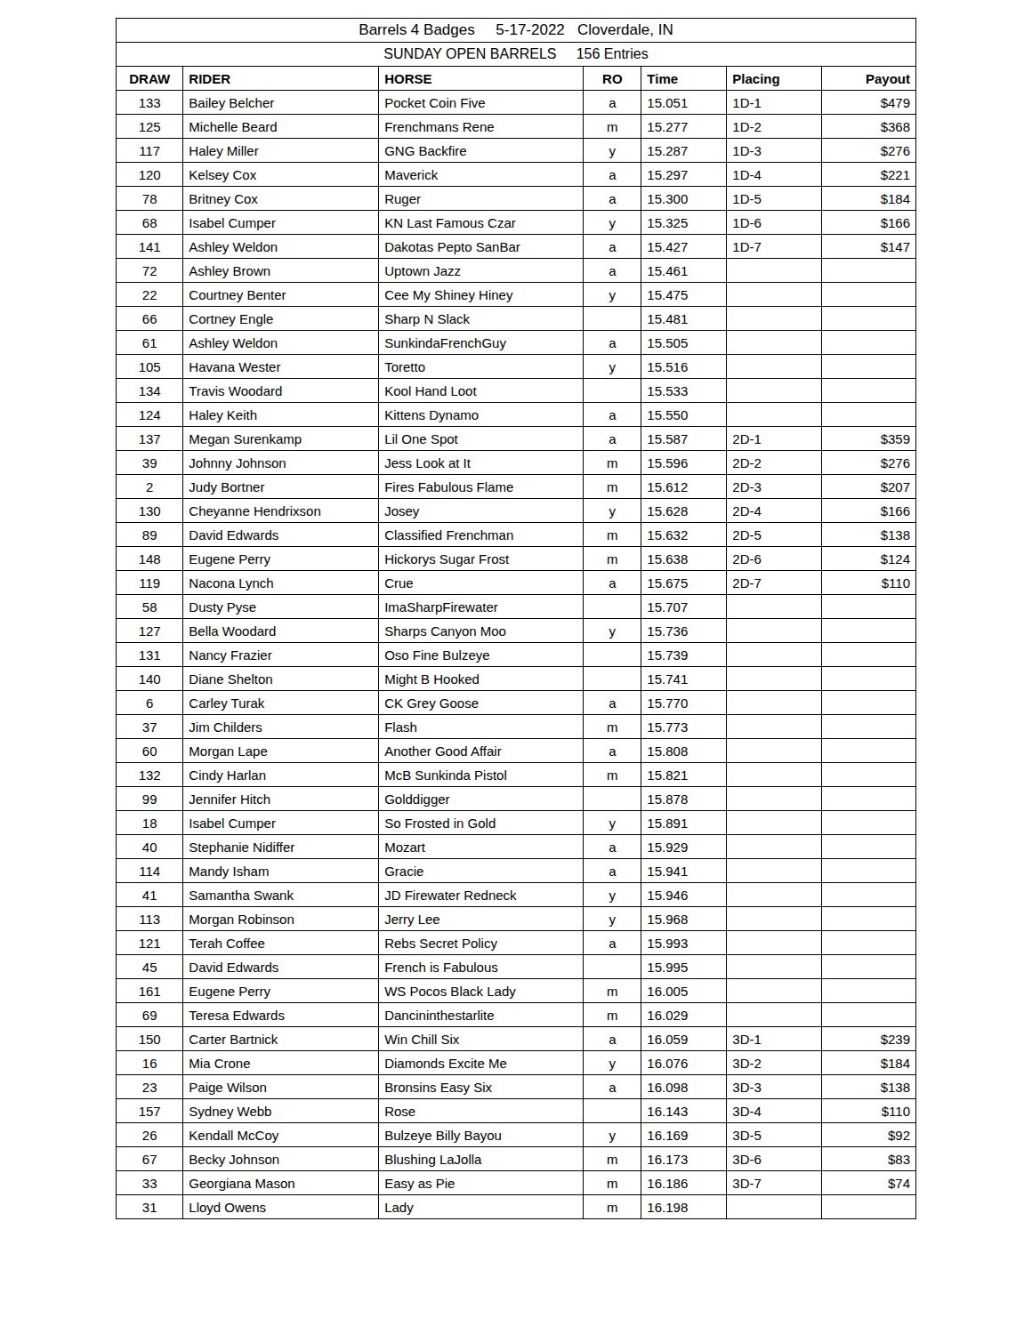| Barrels 4 Badges 5-17-2022 Cloverdale, IN |
| SUNDAY OPEN BARRELS 156 Entries |
| DRAW | RIDER | HORSE | RO | Time | Placing | Payout |
| 133 | Bailey Belcher | Pocket Coin Five | a | 15.051 | 1D-1 | $479 |
| 125 | Michelle Beard | Frenchmans Rene | m | 15.277 | 1D-2 | $368 |
| 117 | Haley Miller | GNG Backfire | y | 15.287 | 1D-3 | $276 |
| 120 | Kelsey Cox | Maverick | a | 15.297 | 1D-4 | $221 |
| 78 | Britney Cox | Ruger | a | 15.300 | 1D-5 | $184 |
| 68 | Isabel Cumper | KN Last Famous Czar | y | 15.325 | 1D-6 | $166 |
| 141 | Ashley Weldon | Dakotas Pepto SanBar | a | 15.427 | 1D-7 | $147 |
| 72 | Ashley Brown | Uptown Jazz | a | 15.461 | | |
| 22 | Courtney Benter | Cee My Shiney Hiney | y | 15.475 | | |
| 66 | Cortney Engle | Sharp N Slack | | 15.481 | | |
| 61 | Ashley Weldon | SunkindaFrenchGuy | a | 15.505 | | |
| 105 | Havana Wester | Toretto | y | 15.516 | | |
| 134 | Travis Woodard | Kool Hand Loot | | 15.533 | | |
| 124 | Haley Keith | Kittens Dynamo | a | 15.550 | | |
| 137 | Megan Surenkamp | Lil One Spot | a | 15.587 | 2D-1 | $359 |
| 39 | Johnny Johnson | Jess Look at It | m | 15.596 | 2D-2 | $276 |
| 2 | Judy Bortner | Fires Fabulous Flame | m | 15.612 | 2D-3 | $207 |
| 130 | Cheyanne Hendrixson | Josey | y | 15.628 | 2D-4 | $166 |
| 89 | David Edwards | Classified Frenchman | m | 15.632 | 2D-5 | $138 |
| 148 | Eugene Perry | Hickorys Sugar Frost | m | 15.638 | 2D-6 | $124 |
| 119 | Nacona Lynch | Crue | a | 15.675 | 2D-7 | $110 |
| 58 | Dusty Pyse | ImaSharpFirewater | | 15.707 | | |
| 127 | Bella Woodard | Sharps Canyon Moo | y | 15.736 | | |
| 131 | Nancy Frazier | Oso Fine Bulzeye | | 15.739 | | |
| 140 | Diane Shelton | Might B Hooked | | 15.741 | | |
| 6 | Carley Turak | CK Grey Goose | a | 15.770 | | |
| 37 | Jim Childers | Flash | m | 15.773 | | |
| 60 | Morgan Lape | Another Good Affair | a | 15.808 | | |
| 132 | Cindy Harlan | McB Sunkinda Pistol | m | 15.821 | | |
| 99 | Jennifer Hitch | Golddigger | | 15.878 | | |
| 18 | Isabel Cumper | So Frosted in Gold | y | 15.891 | | |
| 40 | Stephanie Nidiffer | Mozart | a | 15.929 | | |
| 114 | Mandy Isham | Gracie | a | 15.941 | | |
| 41 | Samantha Swank | JD Firewater Redneck | y | 15.946 | | |
| 113 | Morgan Robinson | Jerry Lee | y | 15.968 | | |
| 121 | Terah Coffee | Rebs Secret Policy | a | 15.993 | | |
| 45 | David Edwards | French is Fabulous | | 15.995 | | |
| 161 | Eugene Perry | WS Pocos Black Lady | m | 16.005 | | |
| 69 | Teresa Edwards | Dancininthestarlite | m | 16.029 | | |
| 150 | Carter Bartnick | Win Chill Six | a | 16.059 | 3D-1 | $239 |
| 16 | Mia Crone | Diamonds Excite Me | y | 16.076 | 3D-2 | $184 |
| 23 | Paige Wilson | Bronsins Easy Six | a | 16.098 | 3D-3 | $138 |
| 157 | Sydney Webb | Rose | | 16.143 | 3D-4 | $110 |
| 26 | Kendall McCoy | Bulzeye Billy Bayou | y | 16.169 | 3D-5 | $92 |
| 67 | Becky Johnson | Blushing LaJolla | m | 16.173 | 3D-6 | $83 |
| 33 | Georgiana Mason | Easy as Pie | m | 16.186 | 3D-7 | $74 |
| 31 | Lloyd Owens | Lady | m | 16.198 | | |